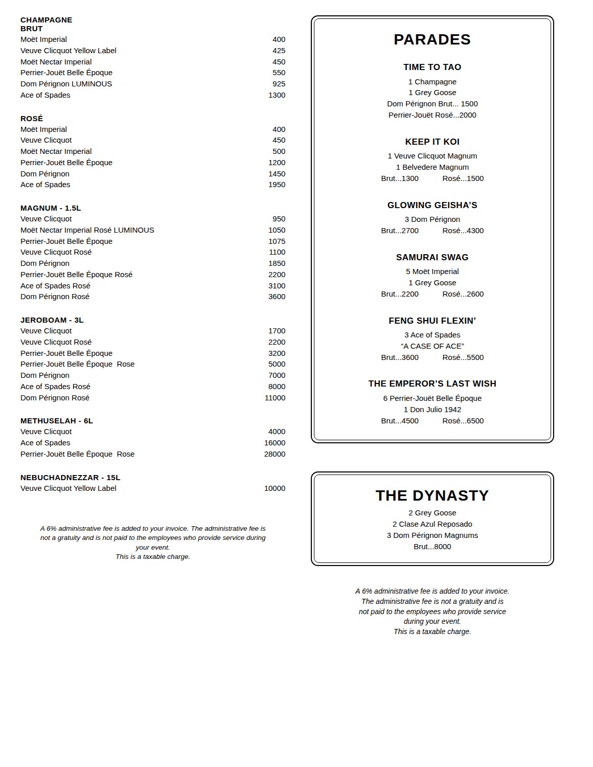CHAMPAGNE
BRUT
Moët Imperial 400
Veuve Clicquot Yellow Label 425
Moët Nectar Imperial 450
Perrier-Jouët Belle Époque 550
Dom Pérignon LUMINOUS 925
Ace of Spades 1300
ROSÉ
Moët Imperial 400
Veuve Clicquot 450
Moët Nectar Imperial 500
Perrier-Jouët Belle Époque 1200
Dom Pérignon 1450
Ace of Spades 1950
MAGNUM - 1.5L
Veuve Clicquot 950
Moët Nectar Imperial Rosé LUMINOUS 1050
Perrier-Jouët Belle Époque 1075
Veuve Clicquot Rosé 1100
Dom Pérignon 1850
Perrier-Jouët Belle Époque Rosé 2200
Ace of Spades Rosé 3100
Dom Pérignon Rosé 3600
JEROBOAM - 3L
Veuve Clicquot 1700
Veuve Clicquot Rosé 2200
Perrier-Jouët Belle Époque 3200
Perrier-Jouët Belle Époque Rose 5000
Dom Pérignon 7000
Ace of Spades Rosé 8000
Dom Pérignon Rosé 11000
METHUSELAH - 6L
Veuve Clicquot 4000
Ace of Spades 16000
Perrier-Jouët Belle Époque Rose 28000
NEBUCHADNEZZAR - 15L
Veuve Clicquot Yellow Label 10000
A 6% administrative fee is added to your invoice. The administrative fee is not a gratuity and is not paid to the employees who provide service during your event.
This is a taxable charge.
PARADES
TIME TO TAO
1 Champagne
1 Grey Goose
Dom Pérignon Brut... 1500
Perrier-Jouët Rosé...2000
KEEP IT KOI
1 Veuve Clicquot Magnum
1 Belvedere Magnum
Brut...1300 Rosé...1500
GLOWING GEISHA’S
3 Dom Pérignon
Brut...2700 Rosé...4300
SAMURAI SWAG
5 Moët Imperial
1 Grey Goose
Brut...2200 Rosé...2600
FENG SHUI FLEXIN’
3 Ace of Spades
“A CASE OF ACE”
Brut...3600 Rosé...5500
THE EMPEROR’S LAST WISH
6 Perrier-Jouët Belle Époque
1 Don Julio 1942
Brut...4500 Rosé...6500
THE DYNASTY
2 Grey Goose
2 Clase Azul Reposado
3 Dom Pérignon Magnums
Brut...8000
A 6% administrative fee is added to your invoice.
The administrative fee is not a gratuity and is
not paid to the employees who provide service
during your event.
This is a taxable charge.